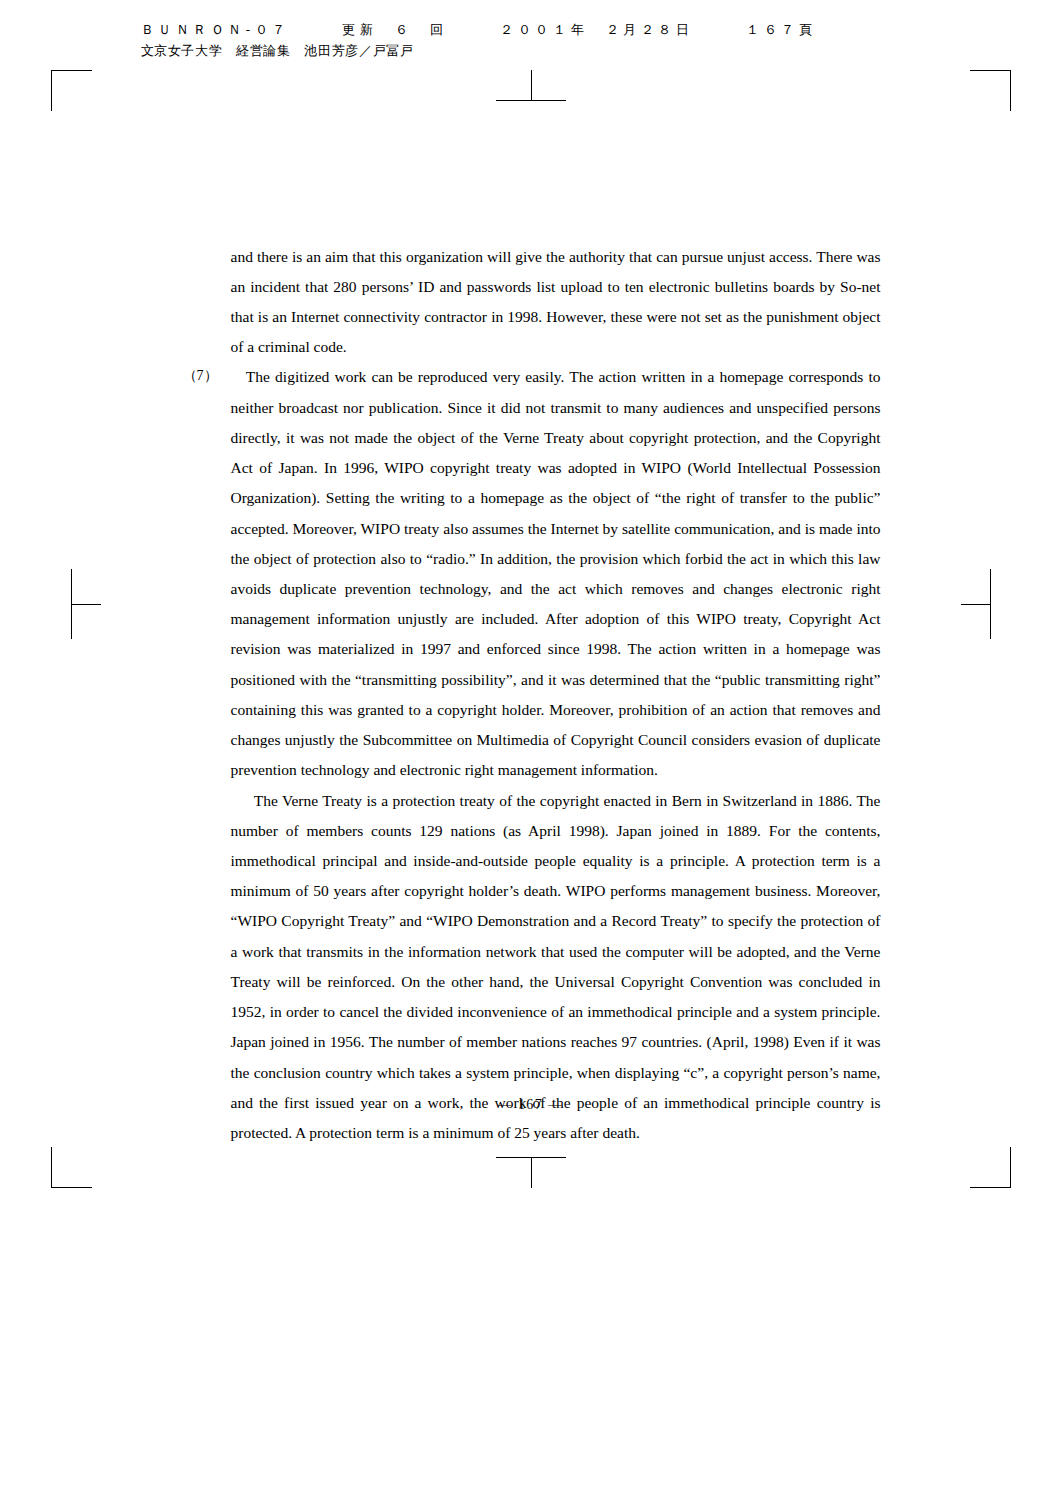ＢＵＮＲＯＮ‐０７　　　更新　６　回　　　２００１年　２月２８日　　　１６７頁
文京女子大学　経営論集　池田芳彦／戸冨戸
and there is an aim that this organization will give the authority that can pursue unjust access. There was an incident that 280 persons’ ID and passwords list upload to ten electronic bulletins boards by So-net that is an Internet connectivity contractor in 1998. However, these were not set as the punishment object of a criminal code.
（7） The digitized work can be reproduced very easily. The action written in a homepage corresponds to neither broadcast nor publication. Since it did not transmit to many audiences and unspecified persons directly, it was not made the object of the Verne Treaty about copyright protection, and the Copyright Act of Japan. In 1996, WIPO copyright treaty was adopted in WIPO (World Intellectual Possession Organization). Setting the writing to a homepage as the object of “the right of transfer to the public” accepted. Moreover, WIPO treaty also assumes the Internet by satellite communication, and is made into the object of protection also to “radio.” In addition, the provision which forbid the act in which this law avoids duplicate prevention technology, and the act which removes and changes electronic right management information unjustly are included. After adoption of this WIPO treaty, Copyright Act revision was materialized in 1997 and enforced since 1998. The action written in a homepage was positioned with the “transmitting possibility”, and it was determined that the “public transmitting right” containing this was granted to a copyright holder. Moreover, prohibition of an action that removes and changes unjustly the Subcommittee on Multimedia of Copyright Council considers evasion of duplicate prevention technology and electronic right management information.
The Verne Treaty is a protection treaty of the copyright enacted in Bern in Switzerland in 1886. The number of members counts 129 nations (as April 1998). Japan joined in 1889. For the contents, immethodical principal and inside-and-outside people equality is a principle. A protection term is a minimum of 50 years after copyright holder’s death. WIPO performs management business. Moreover, “WIPO Copyright Treaty” and “WIPO Demonstration and a Record Treaty” to specify the protection of a work that transmits in the information network that used the computer will be adopted, and the Verne Treaty will be reinforced. On the other hand, the Universal Copyright Convention was concluded in 1952, in order to cancel the divided inconvenience of an immethodical principle and a system principle. Japan joined in 1956. The number of member nations reaches 97 countries. (April, 1998) Even if it was the conclusion country which takes a system principle, when displaying “c”, a copyright person’s name, and the first issued year on a work, the work of the people of an immethodical principle country is protected. A protection term is a minimum of 25 years after death.
― 167 ―